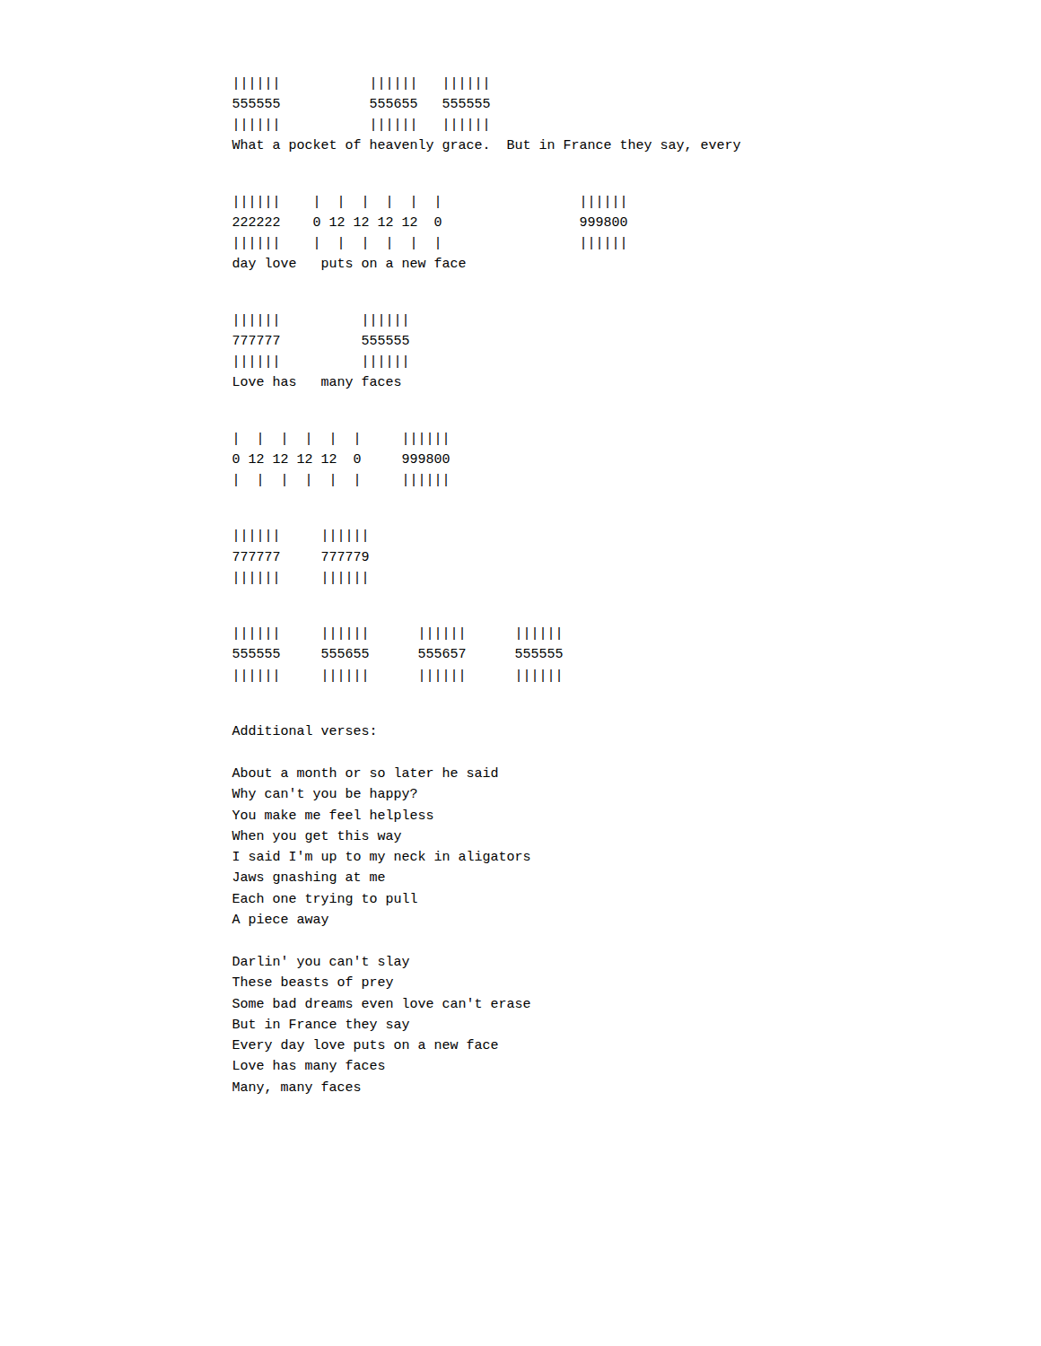||||||           ||||||   ||||||
555555           555655   555555
||||||           ||||||   ||||||
What a pocket of heavenly grace.  But in France they say, every
||||||    |  |  |  |  |  |                 ||||||
222222    0 12 12 12 12  0                 999800
||||||    |  |  |  |  |  |                 ||||||
day love   puts on a new face
||||||          ||||||
777777          555555
||||||          ||||||
Love has   many faces
|  |  |  |  |  |     ||||||
0 12 12 12 12  0     999800
|  |  |  |  |  |     ||||||
||||||     ||||||
777777     777779
||||||     ||||||
||||||     ||||||      ||||||      ||||||
555555     555655      555657      555555
||||||     ||||||      ||||||      ||||||
Additional verses:
About a month or so later he said
Why can't you be happy?
You make me feel helpless
When you get this way
I said I'm up to my neck in aligators
Jaws gnashing at me
Each one trying to pull
A piece away
Darlin' you can't slay
These beasts of prey
Some bad dreams even love can't erase
But in France they say
Every day love puts on a new face
Love has many faces
Many, many faces